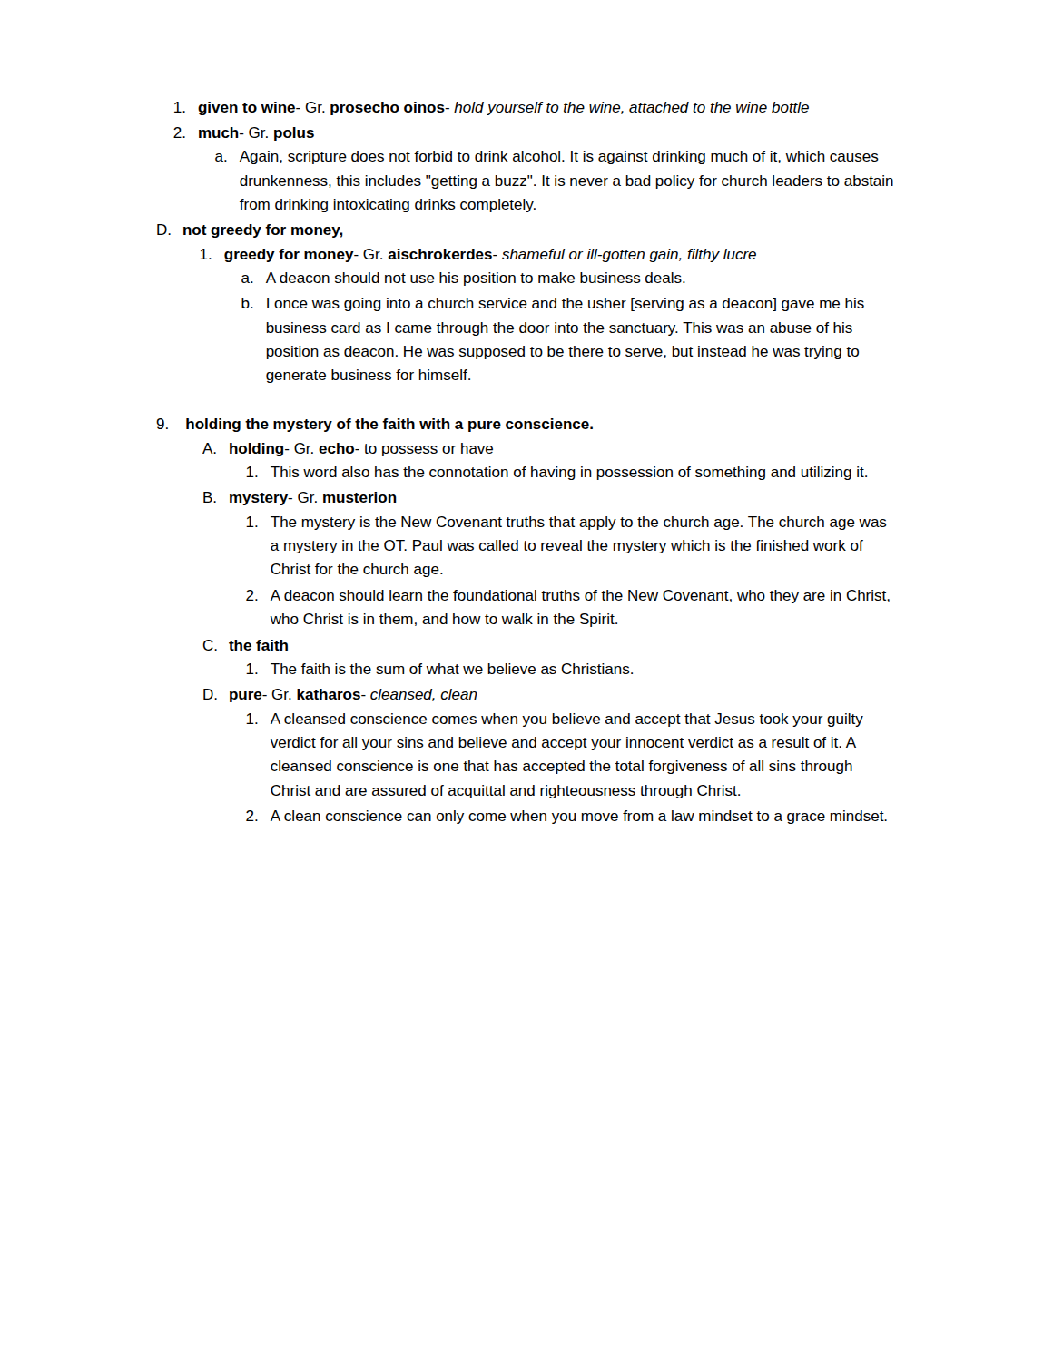1. given to wine- Gr. prosecho oinos- hold yourself to the wine, attached to the wine bottle
2. much- Gr. polus
a. Again, scripture does not forbid to drink alcohol. It is against drinking much of it, which causes drunkenness, this includes "getting a buzz". It is never a bad policy for church leaders to abstain from drinking intoxicating drinks completely.
D. not greedy for money,
1. greedy for money- Gr. aischrokerdes- shameful or ill-gotten gain, filthy lucre
a. A deacon should not use his position to make business deals.
b. I once was going into a church service and the usher [serving as a deacon] gave me his business card as I came through the door into the sanctuary. This was an abuse of his position as deacon. He was supposed to be there to serve, but instead he was trying to generate business for himself.
9. holding the mystery of the faith with a pure conscience.
A. holding- Gr. echo- to possess or have
1. This word also has the connotation of having in possession of something and utilizing it.
B. mystery- Gr. musterion
1. The mystery is the New Covenant truths that apply to the church age. The church age was a mystery in the OT. Paul was called to reveal the mystery which is the finished work of Christ for the church age.
2. A deacon should learn the foundational truths of the New Covenant, who they are in Christ, who Christ is in them, and how to walk in the Spirit.
C. the faith
1. The faith is the sum of what we believe as Christians.
D. pure- Gr. katharos- cleansed, clean
1. A cleansed conscience comes when you believe and accept that Jesus took your guilty verdict for all your sins and believe and accept your innocent verdict as a result of it. A cleansed conscience is one that has accepted the total forgiveness of all sins through Christ and are assured of acquittal and righteousness through Christ.
2. A clean conscience can only come when you move from a law mindset to a grace mindset.